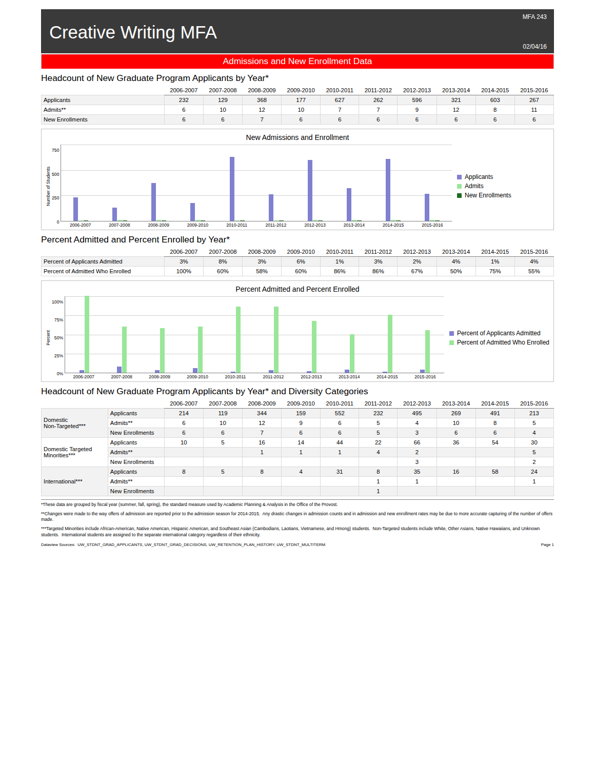MFA 243
Creative Writing MFA
02/04/16
Admissions and New Enrollment Data
Headcount of New Graduate Program Applicants by Year*
| | 2006-2007 | 2007-2008 | 2008-2009 | 2009-2010 | 2010-2011 | 2011-2012 | 2012-2013 | 2013-2014 | 2014-2015 | 2015-2016 |
| --- | --- | --- | --- | --- | --- | --- | --- | --- | --- | --- |
| Applicants | 232 | 129 | 368 | 177 | 627 | 262 | 596 | 321 | 603 | 267 |
| Admits** | 6 | 10 | 12 | 10 | 7 | 7 | 9 | 12 | 8 | 11 |
| New Enrollments | 6 | 6 | 7 | 6 | 6 | 6 | 6 | 6 | 6 | 6 |
New Admissions and Enrollment
Number of Students
750
500
250
0
2006-20072007-20082008-20092009-20102010-2011 2011-20122012-20132013-20142014-20152015-2016
Applicants
Admits
New Enrollments
Percent Admitted and Percent Enrolled by Year*
| | 2006-2007 | 2007-2008 | 2008-2009 | 2009-2010 | 2010-2011 | 2011-2012 | 2012-2013 | 2013-2014 | 2014-2015 | 2015-2016 |
| --- | --- | --- | --- | --- | --- | --- | --- | --- | --- | --- |
| Percent of Applicants Admitted | 3% | 8% | 3% | 6% | 1% | 3% | 2% | 4% | 1% | 4% |
| Percent of Admitted Who Enrolled | 100% | 60% | 58% | 60% | 86% | 86% | 67% | 50% | 75% | 55% |
Percent Admitted and Percent Enrolled
Percent
100%
75%
50%
25%
0%
2006-20072007-20082008-20092009-20102010-2011 2011-20122012-20132013-20142014-20152015-2016
Percent of Applicants Admitted
Percent of Admitted Who Enrolled
Headcount of New Graduate Program Applicants by Year* and Diversity Categories
| | | 2006-2007 | 2007-2008 | 2008-2009 | 2009-2010 | 2010-2011 | 2011-2012 | 2012-2013 | 2013-2014 | 2014-2015 | 2015-2016 |
| --- | --- | --- | --- | --- | --- | --- | --- | --- | --- | --- | --- |
| Domestic Non-Targeted*** | Applicants | 214 | 119 | 344 | 159 | 552 | 232 | 495 | 269 | 491 | 213 |
| Admits** | 6 | 10 | 12 | 9 | 6 | 5 | 4 | 10 | 8 | 5 |
| New Enrollments | 6 | 6 | 7 | 6 | 6 | 5 | 3 | 6 | 6 | 4 |
| Domestic Targeted Minorities*** | Applicants | 10 | 5 | 16 | 14 | 44 | 22 | 66 | 36 | 54 | 30 |
| Admits** | | | 1 | 1 | 1 | 4 | 2 | | | 5 |
| New Enrollments | | | | | | | 3 | | | 2 |
| International*** | Applicants | 8 | 5 | 8 | 4 | 31 | 8 | 35 | 16 | 58 | 24 |
| Admits** | | | | | | 1 | 1 | | | 1 |
| New Enrollments | | | | | | 1 | | | | |
*These data are grouped by fiscal year (summer, fall, spring), the standard measure used by Academic Planning & Analysis in the Office of the Provost.
**Changes were made to the way offers of admission are reported prior to the admission season for 2014-2015. Any drastic changes in admission counts and in admission and new enrollment rates may be due to more accurate capturing of the number of offers made.
***Targeted Minorities include African-American, Native American, Hispanic American, and Southeast Asian (Cambodians, Laotians, Vietnamese, and Hmong) students. Non-Targeted students include White, Other Asians, Native Hawaiians, and Unknown students. International students are assigned to the separate international category regardless of their ethnicity.
Dataview Sources: UW_STDNT_GRAD_APPLICANTS, UW_STDNT_GRAD_DECISIONS, UW_RETENTION_PLAN_HISTORY, UW_STDNT_MULTITERM Page 1